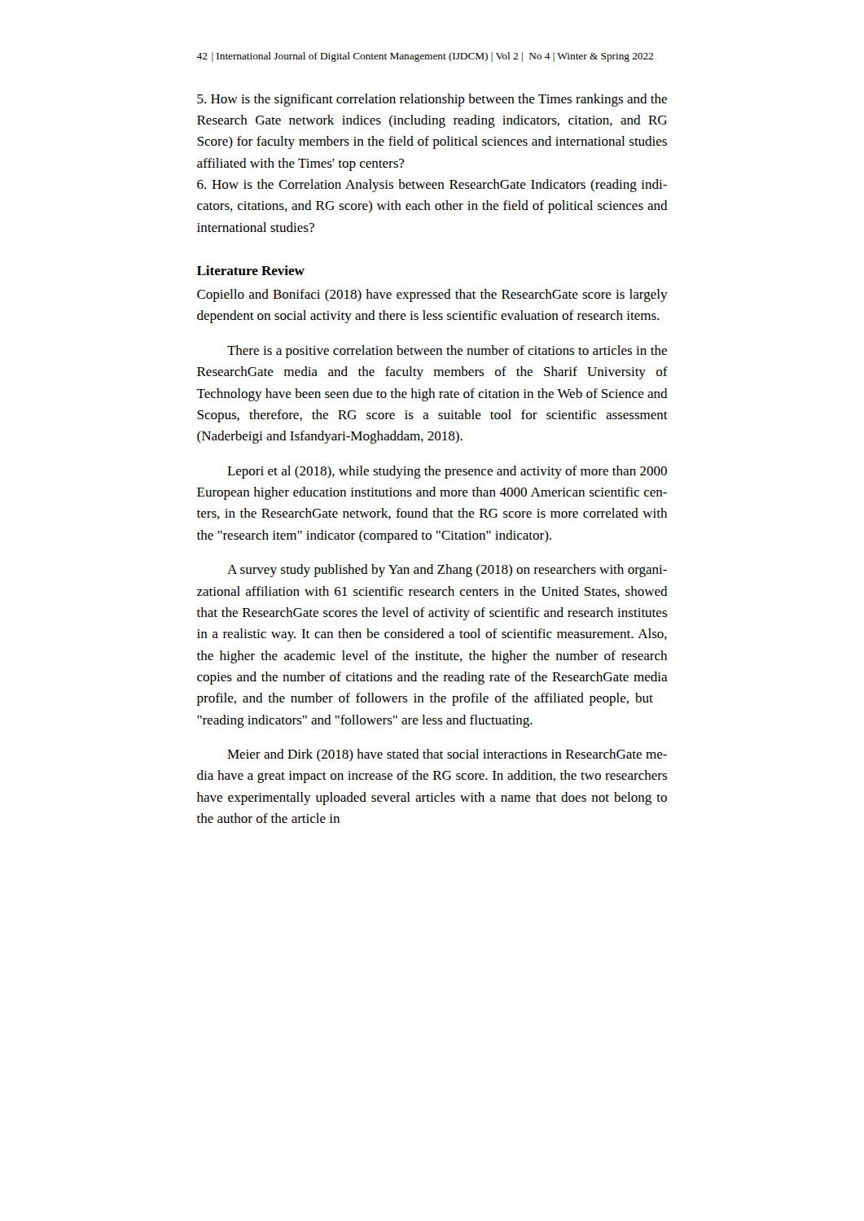42| International Journal of Digital Content Management (IJDCM) | Vol 2 | No 4 | Winter & Spring 2022
5. How is the significant correlation relationship between the Times rankings and the Research Gate network indices (including reading indicators, citation, and RG Score) for faculty members in the field of political sciences and international studies affiliated with the Times' top centers?
6. How is the Correlation Analysis between ResearchGate Indicators (reading indicators, citations, and RG score) with each other in the field of political sciences and international studies?
Literature Review
Copiello and Bonifaci (2018) have expressed that the ResearchGate score is largely dependent on social activity and there is less scientific evaluation of research items.
There is a positive correlation between the number of citations to articles in the ResearchGate media and the faculty members of the Sharif University of Technology have been seen due to the high rate of citation in the Web of Science and Scopus, therefore, the RG score is a suitable tool for scientific assessment (Naderbeigi and Isfandyari-Moghaddam, 2018).
Lepori et al (2018), while studying the presence and activity of more than 2000 European higher education institutions and more than 4000 American scientific centers, in the ResearchGate network, found that the RG score is more correlated with the "research item" indicator (compared to "Citation" indicator).
A survey study published by Yan and Zhang (2018) on researchers with organizational affiliation with 61 scientific research centers in the United States, showed that the ResearchGate scores the level of activity of scientific and research institutes in a realistic way. It can then be considered a tool of scientific measurement. Also, the higher the academic level of the institute, the higher the number of research copies and the number of citations and the reading rate of the ResearchGate media profile, and the number of followers in the profile of the affiliated people, but "reading indicators" and "followers" are less and fluctuating.
Meier and Dirk (2018) have stated that social interactions in ResearchGate media have a great impact on increase of the RG score. In addition, the two researchers have experimentally uploaded several articles with a name that does not belong to the author of the article in